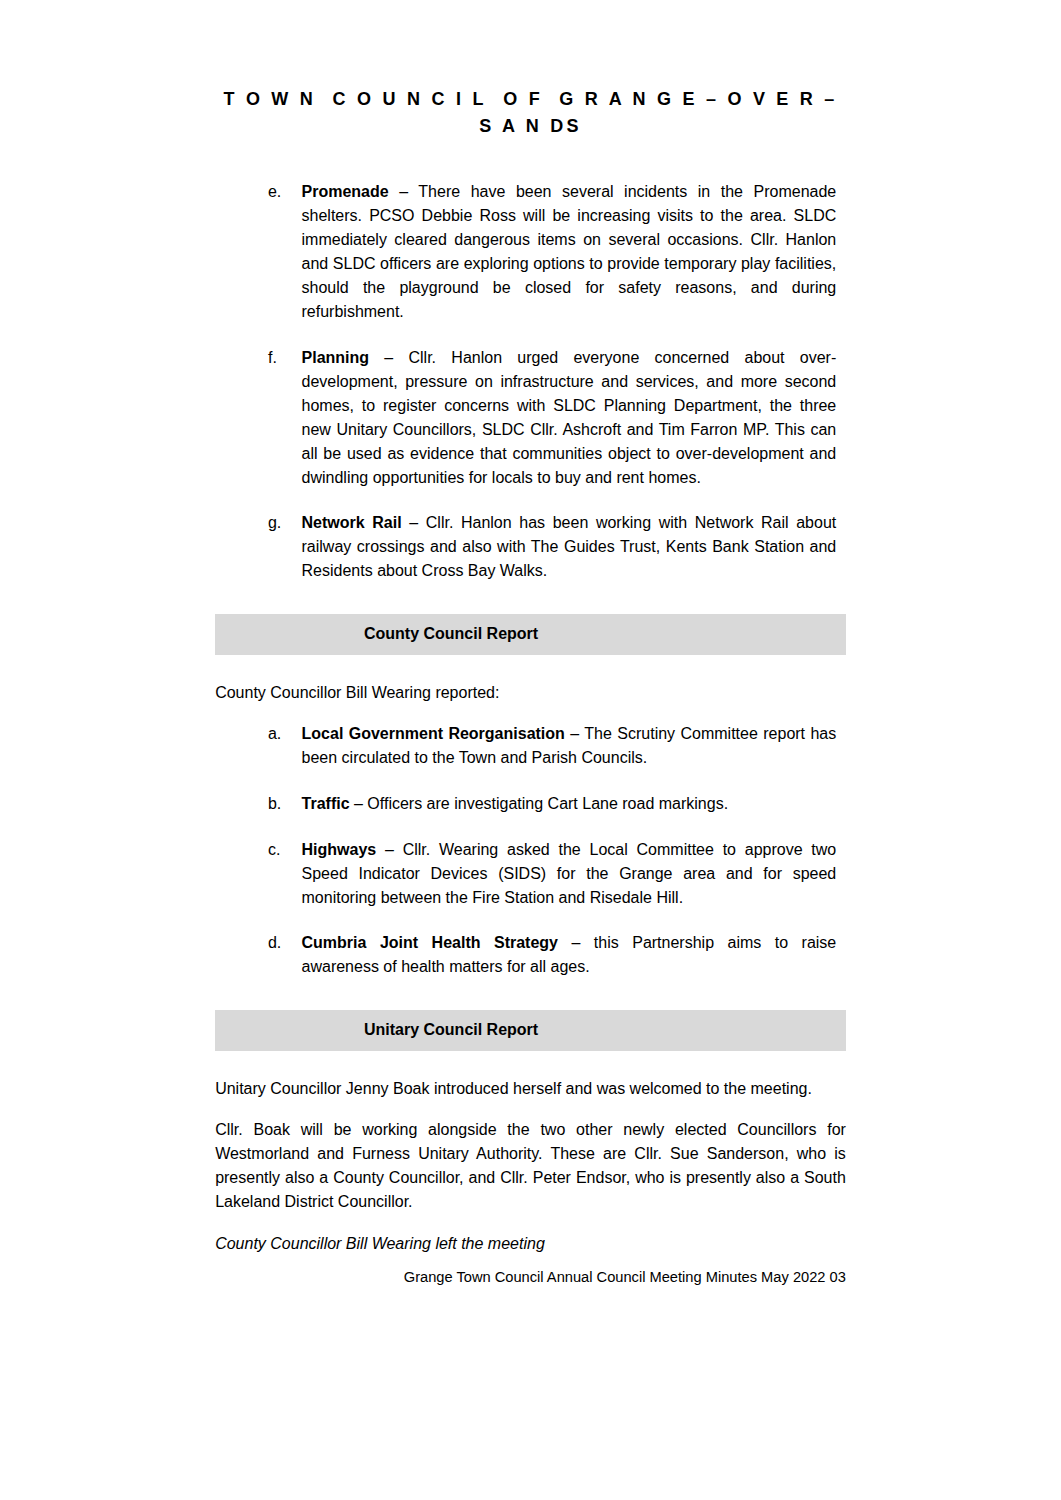T O W N C O U N C I L O F G R A N G E – O V E R – S A N DS
e. Promenade – There have been several incidents in the Promenade shelters. PCSO Debbie Ross will be increasing visits to the area. SLDC immediately cleared dangerous items on several occasions. Cllr. Hanlon and SLDC officers are exploring options to provide temporary play facilities, should the playground be closed for safety reasons, and during refurbishment.
f. Planning – Cllr. Hanlon urged everyone concerned about over-development, pressure on infrastructure and services, and more second homes, to register concerns with SLDC Planning Department, the three new Unitary Councillors, SLDC Cllr. Ashcroft and Tim Farron MP. This can all be used as evidence that communities object to over-development and dwindling opportunities for locals to buy and rent homes.
g. Network Rail – Cllr. Hanlon has been working with Network Rail about railway crossings and also with The Guides Trust, Kents Bank Station and Residents about Cross Bay Walks.
County Council Report
County Councillor Bill Wearing reported:
a. Local Government Reorganisation – The Scrutiny Committee report has been circulated to the Town and Parish Councils.
b. Traffic – Officers are investigating Cart Lane road markings.
c. Highways – Cllr. Wearing asked the Local Committee to approve two Speed Indicator Devices (SIDS) for the Grange area and for speed monitoring between the Fire Station and Risedale Hill.
d. Cumbria Joint Health Strategy – this Partnership aims to raise awareness of health matters for all ages.
Unitary Council Report
Unitary Councillor Jenny Boak introduced herself and was welcomed to the meeting.
Cllr. Boak will be working alongside the two other newly elected Councillors for Westmorland and Furness Unitary Authority. These are Cllr. Sue Sanderson, who is presently also a County Councillor, and Cllr. Peter Endsor, who is presently also a South Lakeland District Councillor.
County Councillor Bill Wearing left the meeting
Grange Town Council Annual Council Meeting Minutes May 2022 03